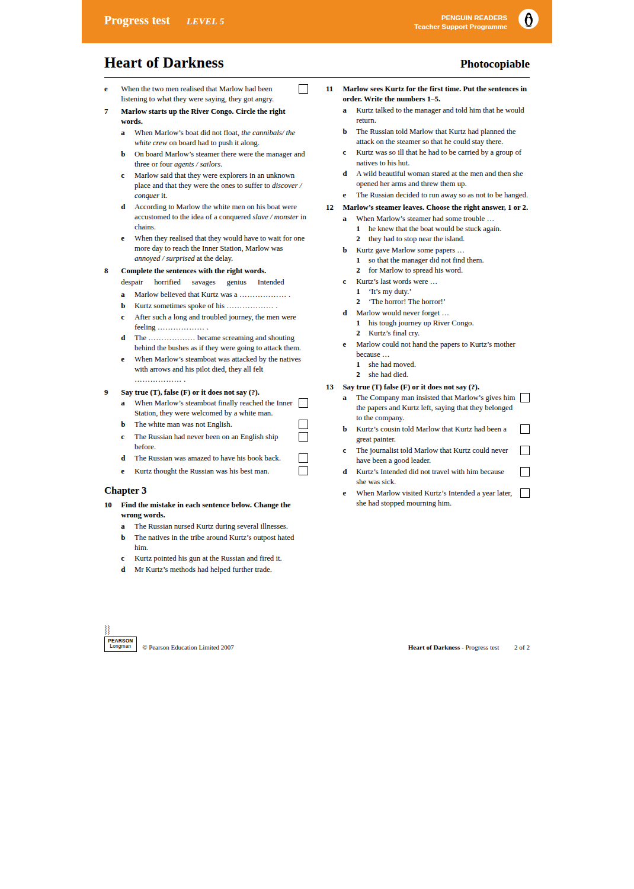Progress test LEVEL 5
PENGUIN READERS
Teacher Support Programme
Heart of Darkness
Photocopiable
e When the two men realised that Marlow had been listening to what they were saying, they got angry.
7 Marlow starts up the River Congo. Circle the right words.
a When Marlow’s boat did not float, the cannibals/ the white crew on board had to push it along.
b On board Marlow’s steamer there were the manager and three or four agents / sailors.
c Marlow said that they were explorers in an unknown place and that they were the ones to suffer to discover / conquer it.
d According to Marlow the white men on his boat were accustomed to the idea of a conquered slave / monster in chains.
e When they realised that they would have to wait for one more day to reach the Inner Station, Marlow was annoyed / surprised at the delay.
8 Complete the sentences with the right words.
despair horrified savages genius Intended
a Marlow believed that Kurtz was a ……………… .
b Kurtz sometimes spoke of his ……………… .
c After such a long and troubled journey, the men were feeling ……………… .
d The ……………… became screaming and shouting behind the bushes as if they were going to attack them.
e When Marlow’s steamboat was attacked by the natives with arrows and his pilot died, they all felt ……………… .
9 Say true (T), false (F) or it does not say (?).
a When Marlow’s steamboat finally reached the Inner Station, they were welcomed by a white man.
b The white man was not English.
c The Russian had never been on an English ship before.
d The Russian was amazed to have his book back.
e Kurtz thought the Russian was his best man.
Chapter 3
10 Find the mistake in each sentence below. Change the wrong words.
a The Russian nursed Kurtz during several illnesses.
b The natives in the tribe around Kurtz’s outpost hated him.
c Kurtz pointed his gun at the Russian and fired it.
d Mr Kurtz’s methods had helped further trade.
11 Marlow sees Kurtz for the first time. Put the sentences in order. Write the numbers 1–5.
a Kurtz talked to the manager and told him that he would return.
b The Russian told Marlow that Kurtz had planned the attack on the steamer so that he could stay there.
c Kurtz was so ill that he had to be carried by a group of natives to his hut.
d A wild beautiful woman stared at the men and then she opened her arms and threw them up.
e The Russian decided to run away so as not to be hanged.
12 Marlow’s steamer leaves. Choose the right answer, 1 or 2.
a When Marlow’s steamer had some trouble …
1he knew that the boat would be stuck again.
2they had to stop near the island.
b Kurtz gave Marlow some papers …
1so that the manager did not find them.
2for Marlow to spread his word.
c Kurtz’s last words were …
1‘It’s my duty.’
2‘The horror! The horror!’
d Marlow would never forget …
1his tough journey up River Congo.
2 Kurtz’s final cry.
e Marlow could not hand the papers to Kurtz’s mother because …
1she had moved.
2she had died.
13 Say true (T) false (F) or it does not say (?).
a The Company man insisted that Marlow’s gives him the papers and Kurtz left, saying that they belonged to the company.
b Kurtz’s cousin told Marlow that Kurtz had been a great painter.
c The journalist told Marlow that Kurtz could never have been a good leader.
d Kurtz’s Intended did not travel with him because she was sick.
e When Marlow visited Kurtz’s Intended a year later, she had stopped mourning him.
ᛒᛒ
ᛒᛒ
PEARSON
Longman
© Pearson Education Limited 2007
Heart of Darkness - Progress test 2 of 2